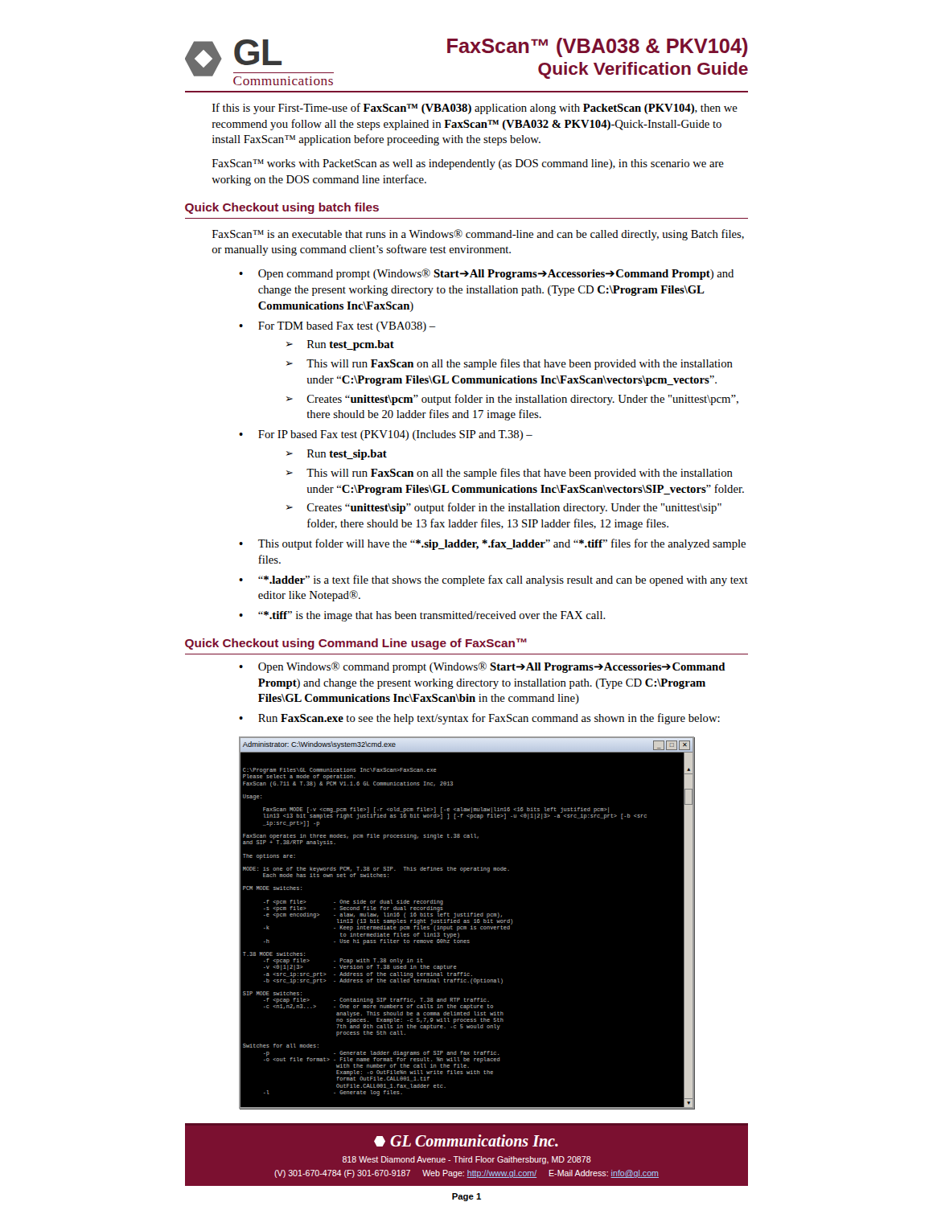GL Communications
FaxScan™ (VBA038 & PKV104)
Quick Verification Guide
If this is your First-Time-use of FaxScan™ (VBA038) application along with PacketScan (PKV104), then we recommend you follow all the steps explained in FaxScan™ (VBA032 & PKV104)-Quick-Install-Guide to install FaxScan™ application before proceeding with the steps below.
FaxScan™ works with PacketScan as well as independently (as DOS command line), in this scenario we are working on the DOS command line interface.
Quick Checkout using batch files
FaxScan™ is an executable that runs in a Windows® command-line and can be called directly, using Batch files, or manually using command client’s software test environment.
Open command prompt (Windows® Start➔All Programs➔Accessories➔Command Prompt) and change the present working directory to the installation path. (Type CD C:\Program Files\GL Communications Inc\FaxScan)
For TDM based Fax test (VBA038) –
Run test_pcm.bat
This will run FaxScan on all the sample files that have been provided with the installation under “C:\Program Files\GL Communications Inc\FaxScan\vectors\pcm_vectors”.
Creates “unittest\pcm” output folder in the installation directory. Under the "unittest\pcm”, there should be 20 ladder files and 17 image files.
For IP based Fax test (PKV104) (Includes SIP and T.38) –
Run test_sip.bat
This will run FaxScan on all the sample files that have been provided with the installation under “C:\Program Files\GL Communications Inc\FaxScan\vectors\SIP_vectors” folder.
Creates “unittest\sip” output folder in the installation directory. Under the "unittest\sip" folder, there should be 13 fax ladder files, 13 SIP ladder files, 12 image files.
This output folder will have the “*.sip_ladder, *.fax_ladder” and “*.tiff” files for the analyzed sample files.
“*.ladder” is a text file that shows the complete fax call analysis result and can be opened with any text editor like Notepad®.
“*.tiff” is the image that has been transmitted/received over the FAX call.
Quick Checkout using Command Line usage of FaxScan™
Open Windows® command prompt (Windows® Start➔All Programs➔Accessories➔Command Prompt) and change the present working directory to installation path. (Type CD C:\Program Files\GL Communications Inc\FaxScan\bin in the command line)
Run FaxScan.exe to see the help text/syntax for FaxScan command as shown in the figure below:
Administrator: C:\Windows\system32\cmd.exe _□✕
▲
▼
C:\Program Files\GL Communications Inc\FaxScan>FaxScan.exe Please select a mode of operation. FaxScan (G.711 & T.38) & PCM V1.1.6 GL Communications Inc, 2013 Usage: FaxScan MODE [-v <cmg_pcm file>] [-r <old_pcm file>] [-e <alaw|mulaw|lin16 <16 bits left justified pcm>| lin13 <13 bit samples right justified as 16 bit word>] ] [-f <pcap file>] -u <0|1|2|3> -a <src_ip:src_prt> [-b <src _ip:src_prt>]] -p FaxScan operates in three modes, pcm file processing, single t.38 call, and SIP + T.38/RTP analysis. The options are: MODE: is one of the keywords PCM, T.38 or SIP. This defines the operating mode. Each mode has its own set of switches: PCM MODE switches: -f <pcm file> - One side or dual side recording -s <pcm file> - Second file for dual recordings -e <pcm encoding> - alaw, mulaw, lin16 ( 16 bits left justified pcm), lin13 (13 bit samples right justified as 16 bit word) -k - Keep intermediate pcm files (input pcm is converted to intermediate files of lin13 type) -h - Use hi pass filter to remove 60hz tones T.38 MODE switches: -f <pcap file> - Pcap with T.38 only in it -v <0|1|2|3> - Version of T.38 used in the capture -a <src_ip:src_prt> - Address of the calling terminal traffic. -b <src_ip:src_prt> - Address of the called terminal traffic.(Optional) SIP MODE switches: -f <pcap file> - Containing SIP traffic, T.38 and RTP traffic. -c <n1,n2,n3...> - One or more numbers of calls in the capture to analyse. This should be a comma delimted list with no spaces. Example: -c 5,7,9 will process the 5th 7th and 9th calls in the capture. -c 5 would only process the 5th call. Switches for all modes: -p - Generate ladder diagrams of SIP and fax traffic. -o <out file format> - File name format for result. %n will be replaced with the number of the call in the file. Example: -o OutFile%n will write files with the format OutFile.CALL001_1.tif OutFile.CALL001_1.fax_ladder etc. -l - Generate log files.
GL Communications Inc.
818 West Diamond Avenue - Third Floor Gaithersburg, MD 20878
(V) 301-670-4784 (F) 301-670-9187 Web Page: http://www.gl.com/ E-Mail Address: info@gl.com
Page 1